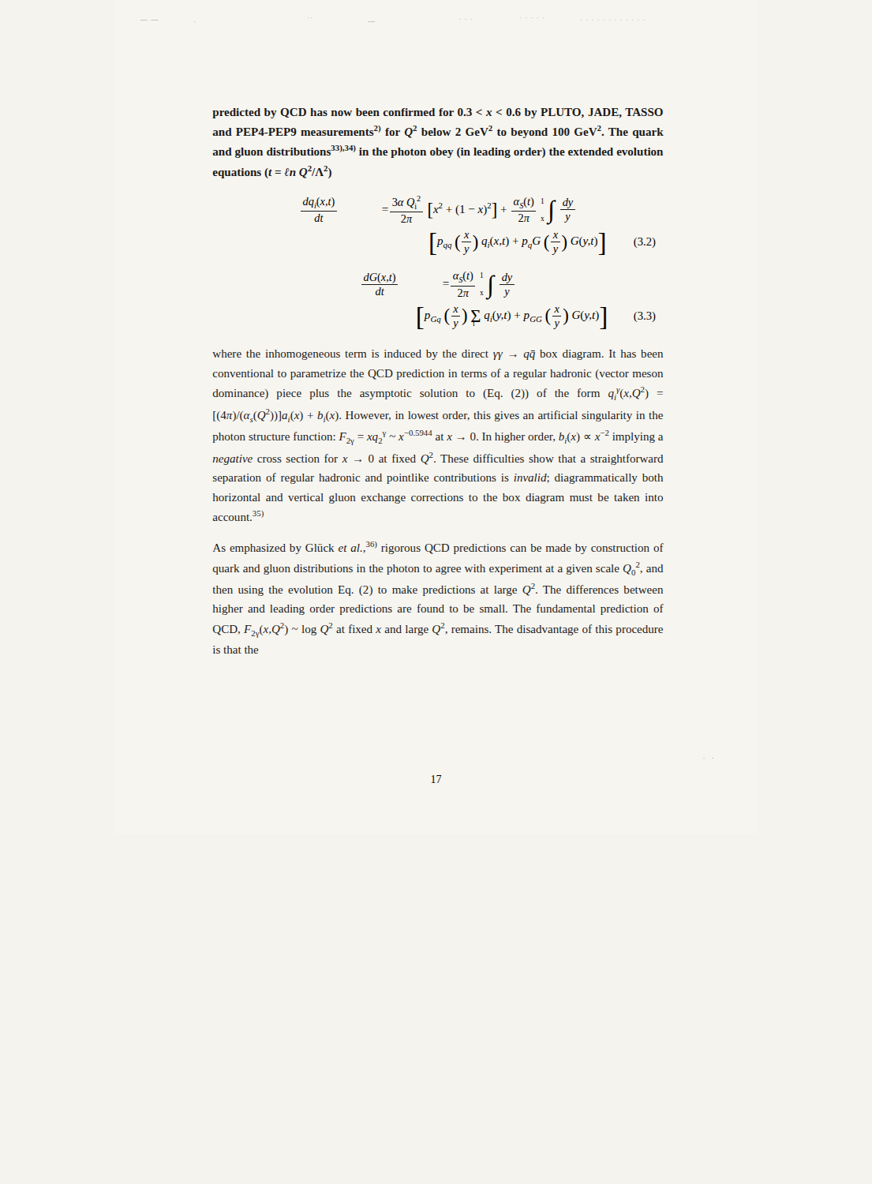— — · ·· — · · · · · · · · · · · · · · · · · · · ·
predicted by QCD has now been confirmed for 0.3 < x < 0.6 by PLUTO, JADE, TASSO and PEP4-PEP9 measurements2) for Q 2 below 2 GeV2 to beyond 100 GeV2. The quark and gluon distributions33),34) in the photon obey (in leading order) the extended evolution equations (t = ℓn Q 2/Λ2)
dqi(x,t) dt =3α Q i 22π [x 2 + (1 − x)2] + αS(t) 2π 1 x∫ dy y
[pqq (xy) qi(x,t) + pq G (xy) G(y,t)] (3.2)
dG(x,t) dt =αS(t) 2π 1 x∫ dy y
[pGq (xy) Σi qi(y,t) + pGG (xy) G(y,t)] (3.3)
where the inhomogeneous term is induced by the direct γγ → qq̄ box diagram. It has been conventional to parametrize the QCD prediction in terms of a regular hadronic (vector meson dominance) piece plus the asymptotic solution to (Eq. (2)) of the form qiγ(x,Q 2) = [(4π)/(αs(Q 2))]ai(x) + bi(x). However, in lowest order, this gives an artificial singularity in the photon structure function: F 2γ = xq 2 γ ~ x−0.5944 at x → 0. In higher order, bi(x) ∝ x−2 implying a negative cross section for x → 0 at fixed Q 2. These difficulties show that a straightforward separation of regular hadronic and pointlike contributions is invalid; diagrammatically both horizontal and vertical gluon exchange corrections to the box diagram must be taken into account.35)
As emphasized by Glück et al.,36) rigorous QCD predictions can be made by construction of quark and gluon distributions in the photon to agree with experiment at a given scale Q 02, and then using the evolution Eq. (2) to make predictions at large Q 2. The differences between higher and leading order predictions are found to be small. The fundamental prediction of QCD, F 2γ(x,Q 2) ~ log Q 2 at fixed x and large Q 2, remains. The disadvantage of this procedure is that the
17
· ·